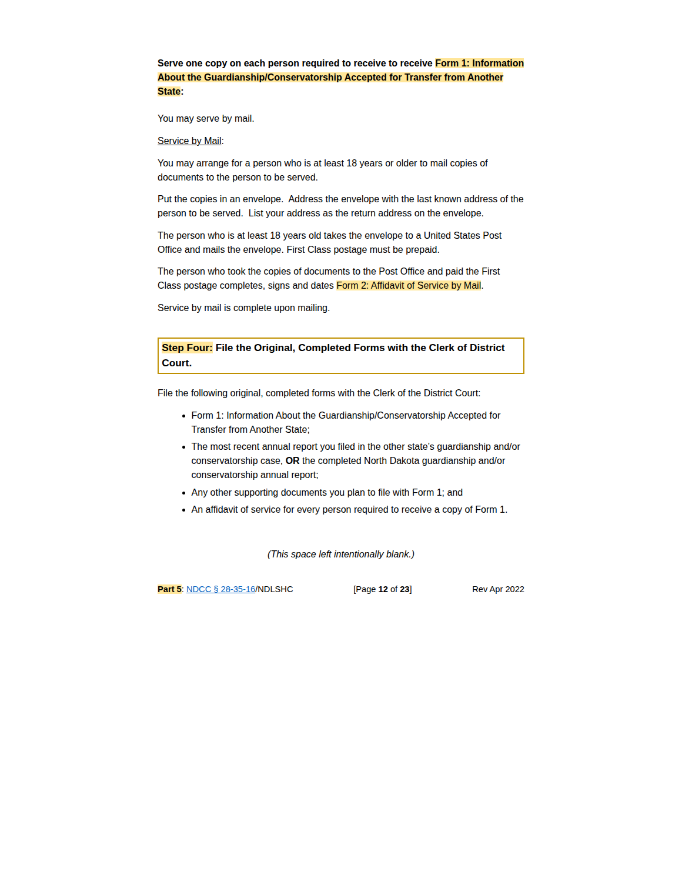Serve one copy on each person required to receive to receive Form 1: Information About the Guardianship/Conservatorship Accepted for Transfer from Another State:
You may serve by mail.
Service by Mail:
You may arrange for a person who is at least 18 years or older to mail copies of documents to the person to be served.
Put the copies in an envelope. Address the envelope with the last known address of the person to be served. List your address as the return address on the envelope.
The person who is at least 18 years old takes the envelope to a United States Post Office and mails the envelope. First Class postage must be prepaid.
The person who took the copies of documents to the Post Office and paid the First Class postage completes, signs and dates Form 2: Affidavit of Service by Mail.
Service by mail is complete upon mailing.
Step Four: File the Original, Completed Forms with the Clerk of District Court.
File the following original, completed forms with the Clerk of the District Court:
Form 1: Information About the Guardianship/Conservatorship Accepted for Transfer from Another State;
The most recent annual report you filed in the other state’s guardianship and/or conservatorship case, OR the completed North Dakota guardianship and/or conservatorship annual report;
Any other supporting documents you plan to file with Form 1; and
An affidavit of service for every person required to receive a copy of Form 1.
(This space left intentionally blank.)
Part 5: NDCC § 28-35-16/NDLSHC [Page 12 of 23] Rev Apr 2022